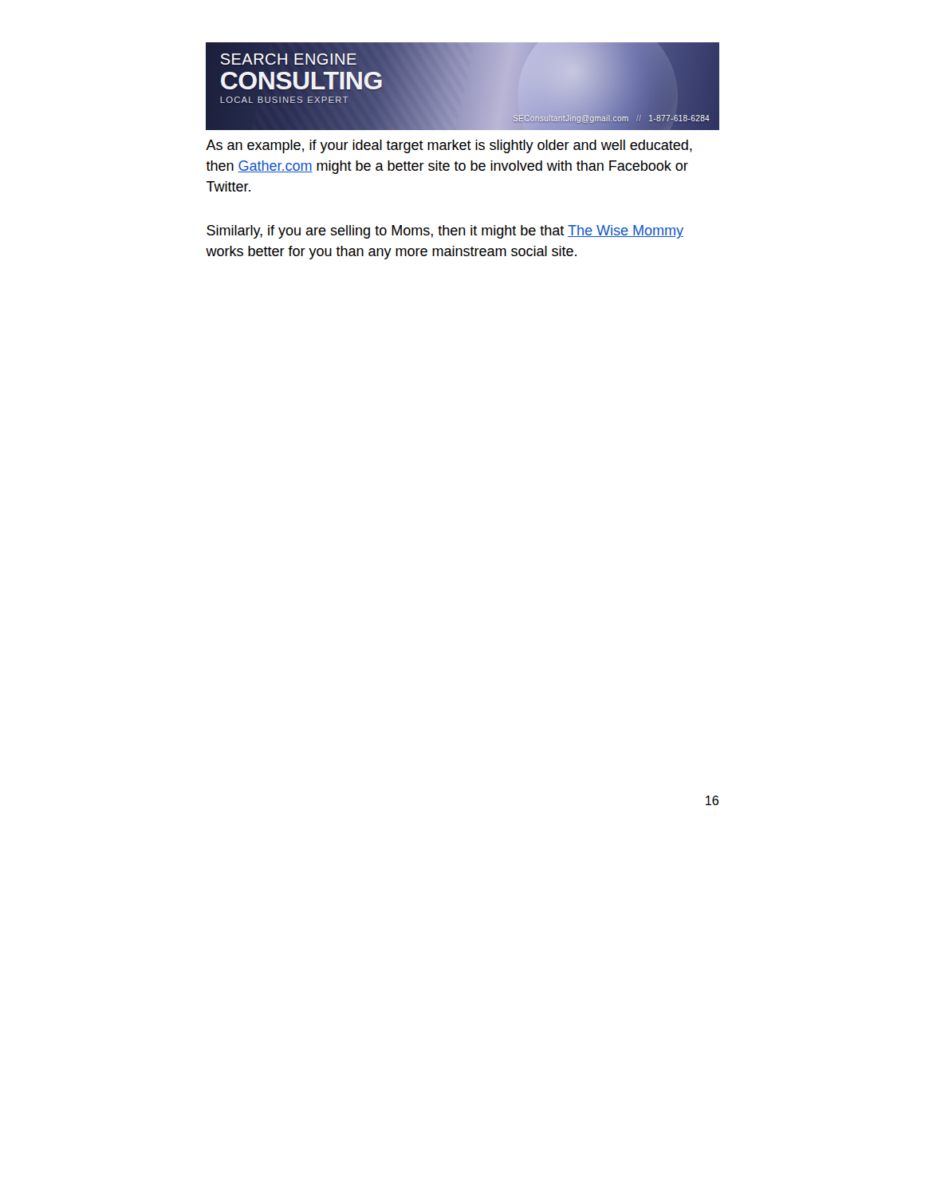SEARCH ENGINE
CONSULTING
LOCAL BUSINES EXPERT
SEConsultantJing@gmail.com // 1-877-618-6284
As an example, if your ideal target market is slightly older and well educated, then Gather.com might be a better site to be involved with than Facebook or Twitter.
Similarly, if you are selling to Moms, then it might be that The Wise Mommy works better for you than any more mainstream social site.
16